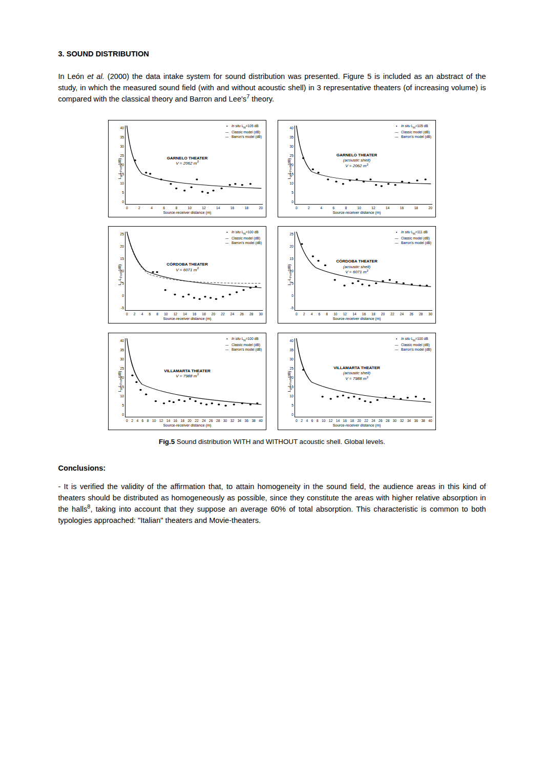3. SOUND DISTRIBUTION
In León et al. (2000) the data intake system for sound distribution was presented. Figure 5 is included as an abstract of the study, in which the measured sound field (with and without acoustic shell) in 3 representative theaters (of increasing volume) is compared with the classical theory and Barron and Lee's7 theory.
• In situ Lpj=105 dB
— Classic model (dB)
— Barron's model (dB)
Lp-LPref (dB)
4035302520151050
GARNELO THEATER
V = 2062 m3
02468101214161820
Source-receiver distance (m)
• In situ Lpj=105 dB
— Classic model (dB)
— Barron's model (dB)
Lp-LPref (dB)
4035302520151050
GARNELO THEATER
(acoustic shell)
V = 2062 m3
02468101214161820
Source-receiver distance (m)
• In situ Lpj=100 dB
— Classic model (dB)
— Barron's model (dB)
Lp-LPref (dB)
2520151050-5
CÓRDOBA THEATER
V = 6071 m3
024681012141618202224262830
Source-receiver distance (m)
• In situ Lpj=111 dB
— Classic model (dB)
— Barron's model (dB)
Lp-LPref (dB)
2520151050-5
CÓRDOBA THEATER
(acoustic shell)
V = 6071 m3
024681012141618202224262830
Source-receiver distance (m)
• In situ Lpj=100 dB
— Classic model (dB)
— Barron's model (dB)
Lp-LPref (dB)
4035302520151050
VILLAMARTA THEATER
V = 7988 m3
0246810121416182022242628303234363840
Source-receiver distance (m)
• In situ Lpj=100 dB
— Classic model (dB)
— Barron's model (dB)
Lp-LPref (dB)
4035302520151050
VILLAMARTA THEATER
(acoustic shell)
V = 7988 m3
0246810121416182022242628303234363840
Source-receiver distance (m)
Fig.5 Sound distribution WITH and WITHOUT acoustic shell. Global levels.
Conclusions:
- It is verified the validity of the affirmation that, to attain homogeneity in the sound field, the audience areas in this kind of theaters should be distributed as homogeneously as possible, since they constitute the areas with higher relative absorption in the halls8, taking into account that they suppose an average 60% of total absorption. This characteristic is common to both typologies approached: "Italian" theaters and Movie-theaters.